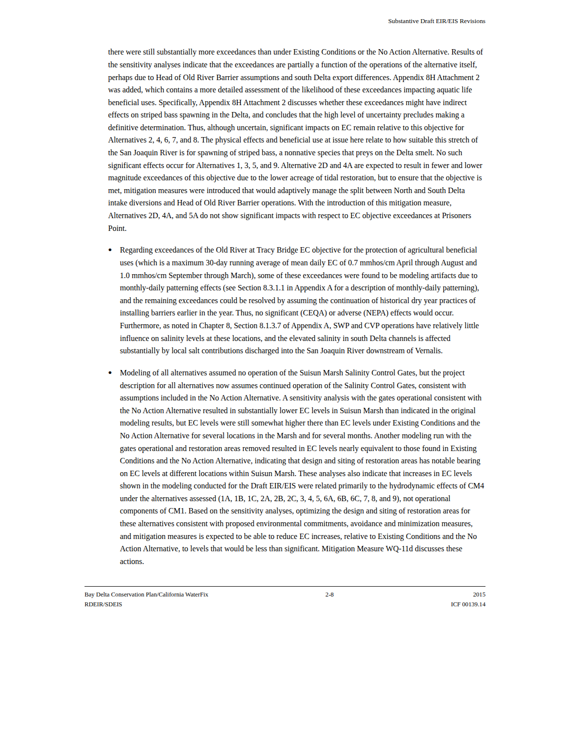Substantive Draft EIR/EIS Revisions
there were still substantially more exceedances than under Existing Conditions or the No Action Alternative. Results of the sensitivity analyses indicate that the exceedances are partially a function of the operations of the alternative itself, perhaps due to Head of Old River Barrier assumptions and south Delta export differences. Appendix 8H Attachment 2 was added, which contains a more detailed assessment of the likelihood of these exceedances impacting aquatic life beneficial uses. Specifically, Appendix 8H Attachment 2 discusses whether these exceedances might have indirect effects on striped bass spawning in the Delta, and concludes that the high level of uncertainty precludes making a definitive determination. Thus, although uncertain, significant impacts on EC remain relative to this objective for Alternatives 2, 4, 6, 7, and 8. The physical effects and beneficial use at issue here relate to how suitable this stretch of the San Joaquin River is for spawning of striped bass, a nonnative species that preys on the Delta smelt. No such significant effects occur for Alternatives 1, 3, 5, and 9. Alternative 2D and 4A are expected to result in fewer and lower magnitude exceedances of this objective due to the lower acreage of tidal restoration, but to ensure that the objective is met, mitigation measures were introduced that would adaptively manage the split between North and South Delta intake diversions and Head of Old River Barrier operations. With the introduction of this mitigation measure, Alternatives 2D, 4A, and 5A do not show significant impacts with respect to EC objective exceedances at Prisoners Point.
Regarding exceedances of the Old River at Tracy Bridge EC objective for the protection of agricultural beneficial uses (which is a maximum 30-day running average of mean daily EC of 0.7 mmhos/cm April through August and 1.0 mmhos/cm September through March), some of these exceedances were found to be modeling artifacts due to monthly-daily patterning effects (see Section 8.3.1.1 in Appendix A for a description of monthly-daily patterning), and the remaining exceedances could be resolved by assuming the continuation of historical dry year practices of installing barriers earlier in the year. Thus, no significant (CEQA) or adverse (NEPA) effects would occur. Furthermore, as noted in Chapter 8, Section 8.1.3.7 of Appendix A, SWP and CVP operations have relatively little influence on salinity levels at these locations, and the elevated salinity in south Delta channels is affected substantially by local salt contributions discharged into the San Joaquin River downstream of Vernalis.
Modeling of all alternatives assumed no operation of the Suisun Marsh Salinity Control Gates, but the project description for all alternatives now assumes continued operation of the Salinity Control Gates, consistent with assumptions included in the No Action Alternative. A sensitivity analysis with the gates operational consistent with the No Action Alternative resulted in substantially lower EC levels in Suisun Marsh than indicated in the original modeling results, but EC levels were still somewhat higher there than EC levels under Existing Conditions and the No Action Alternative for several locations in the Marsh and for several months. Another modeling run with the gates operational and restoration areas removed resulted in EC levels nearly equivalent to those found in Existing Conditions and the No Action Alternative, indicating that design and siting of restoration areas has notable bearing on EC levels at different locations within Suisun Marsh. These analyses also indicate that increases in EC levels shown in the modeling conducted for the Draft EIR/EIS were related primarily to the hydrodynamic effects of CM4 under the alternatives assessed (1A, 1B, 1C, 2A, 2B, 2C, 3, 4, 5, 6A, 6B, 6C, 7, 8, and 9), not operational components of CM1. Based on the sensitivity analyses, optimizing the design and siting of restoration areas for these alternatives consistent with proposed environmental commitments, avoidance and minimization measures, and mitigation measures is expected to be able to reduce EC increases, relative to Existing Conditions and the No Action Alternative, to levels that would be less than significant. Mitigation Measure WQ-11d discusses these actions.
Bay Delta Conservation Plan/California WaterFix
RDEIR/SDEIS
2-8
2015
ICF 00139.14